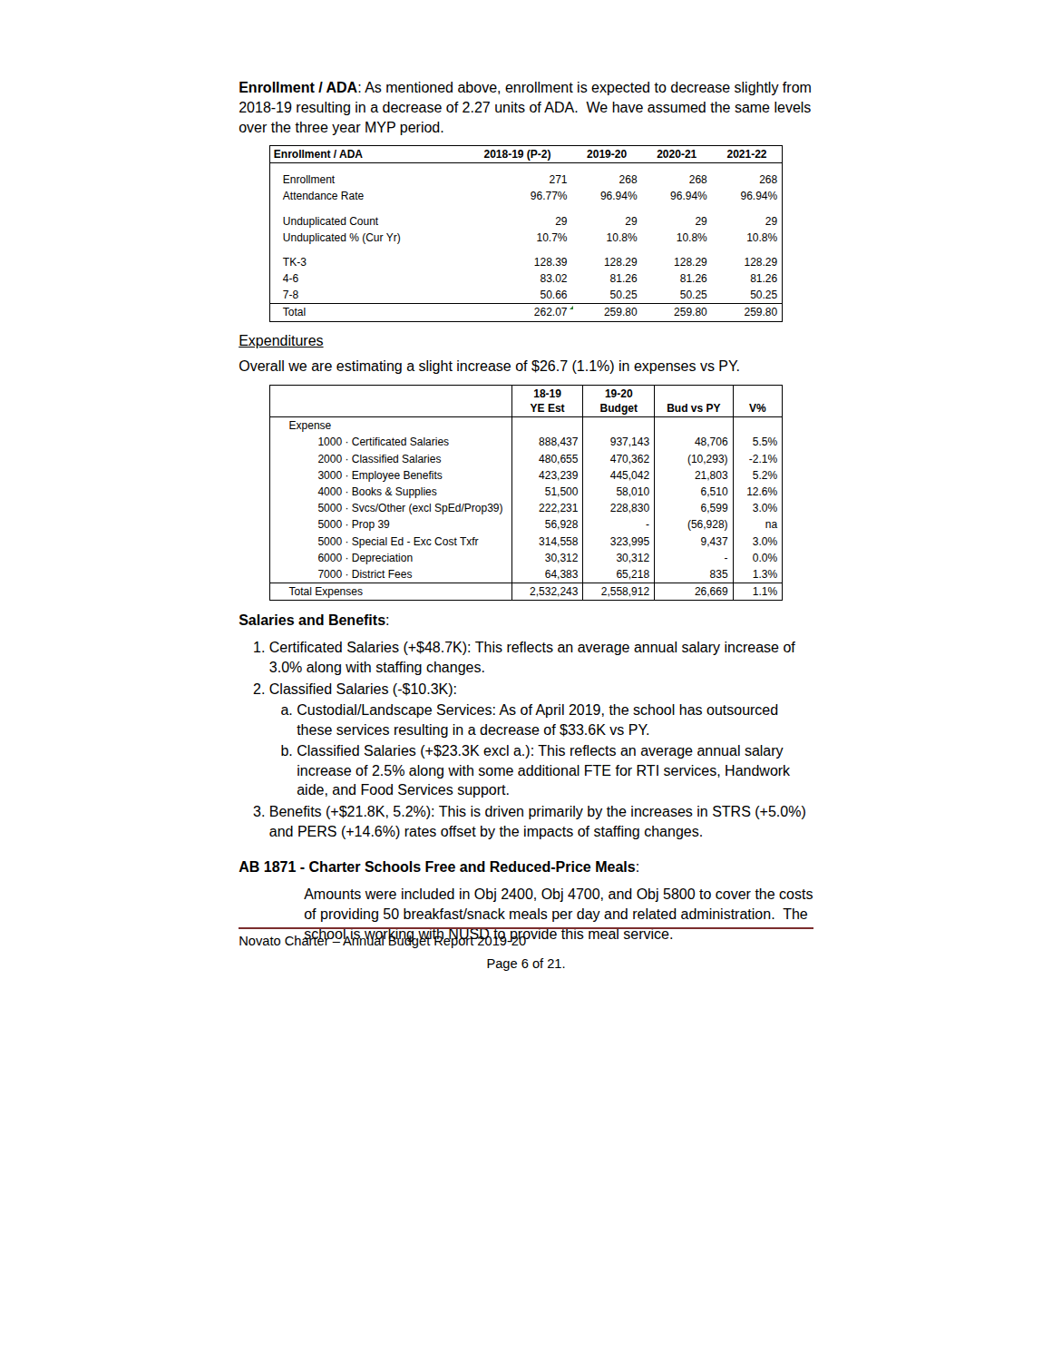Enrollment / ADA: As mentioned above, enrollment is expected to decrease slightly from 2018-19 resulting in a decrease of 2.27 units of ADA. We have assumed the same levels over the three year MYP period.
| Enrollment / ADA | 2018-19 (P-2) | 2019-20 | 2020-21 | 2021-22 |
| Enrollment | 271 | 268 | 268 | 268 |
| Attendance Rate | 96.77% | 96.94% | 96.94% | 96.94% |
| Unduplicated Count | 29 | 29 | 29 | 29 |
| Unduplicated % (Cur Yr) | 10.7% | 10.8% | 10.8% | 10.8% |
| TK-3 | 128.39 | 128.29 | 128.29 | 128.29 |
| 4-6 | 83.02 | 81.26 | 81.26 | 81.26 |
| 7-8 | 50.66 | 50.25 | 50.25 | 50.25 |
| Total | 262.07 | 259.80 | 259.80 | 259.80 |
Expenditures
Overall we are estimating a slight increase of $26.7 (1.1%) in expenses vs PY.
| | | | 18-19 YE Est | 19-20 Budget | Bud vs PY | V% |
| | Expense | | | | |
| | | 1000 · Certificated Salaries | 888,437 | 937,143 | 48,706 | 5.5% |
| | | 2000 · Classified Salaries | 480,655 | 470,362 | (10,293) | -2.1% |
| | | 3000 · Employee Benefits | 423,239 | 445,042 | 21,803 | 5.2% |
| | | 4000 · Books & Supplies | 51,500 | 58,010 | 6,510 | 12.6% |
| | | 5000 · Svcs/Other (excl SpEd/Prop39) | 222,231 | 228,830 | 6,599 | 3.0% |
| | | 5000 · Prop 39 | 56,928 | - | (56,928) | na |
| | | 5000 · Special Ed - Exc Cost Txfr | 314,558 | 323,995 | 9,437 | 3.0% |
| | | 6000 · Depreciation | 30,312 | 30,312 | - | 0.0% |
| | | 7000 · District Fees | 64,383 | 65,218 | 835 | 1.3% |
| | Total Expenses | 2,532,243 | 2,558,912 | 26,669 | 1.1% |
Salaries and Benefits:
Certificated Salaries (+$48.7K): This reflects an average annual salary increase of 3.0% along with staffing changes.
Classified Salaries (-$10.3K):
Custodial/Landscape Services: As of April 2019, the school has outsourced these services resulting in a decrease of $33.6K vs PY.
Classified Salaries (+$23.3K excl a.): This reflects an average annual salary increase of 2.5% along with some additional FTE for RTI services, Handwork aide, and Food Services support.
Benefits (+$21.8K, 5.2%): This is driven primarily by the increases in STRS (+5.0%) and PERS (+14.6%) rates offset by the impacts of staffing changes.
AB 1871 - Charter Schools Free and Reduced-Price Meals:
Amounts were included in Obj 2400, Obj 4700, and Obj 5800 to cover the costs of providing 50 breakfast/snack meals per day and related administration. The school is working with NUSD to provide this meal service.
Novato Charter – Annual Budget Report 2019-20
Page 6 of 21.